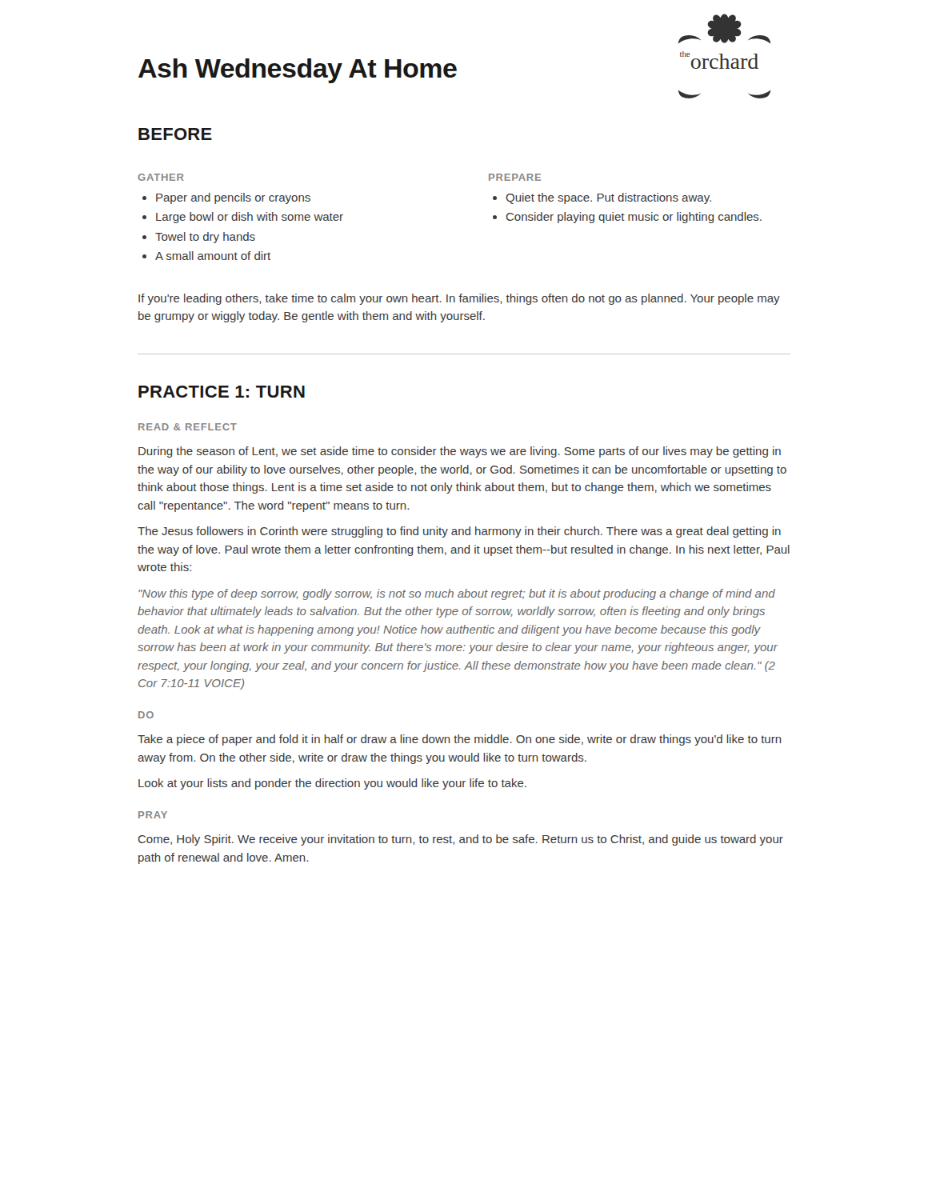Ash Wednesday At Home
BEFORE
GATHER
Paper and pencils or crayons
Large bowl or dish with some water
Towel to dry hands
A small amount of dirt
PREPARE
Quiet the space. Put distractions away.
Consider playing quiet music or lighting candles.
If you're leading others, take time to calm your own heart. In families, things often do not go as planned. Your people may be grumpy or wiggly today. Be gentle with them and with yourself.
PRACTICE 1: TURN
READ & REFLECT
During the season of Lent, we set aside time to consider the ways we are living. Some parts of our lives may be getting in the way of our ability to love ourselves, other people, the world, or God. Sometimes it can be uncomfortable or upsetting to think about those things. Lent is a time set aside to not only think about them, but to change them, which we sometimes call "repentance". The word "repent" means to turn.
The Jesus followers in Corinth were struggling to find unity and harmony in their church. There was a great deal getting in the way of love. Paul wrote them a letter confronting them, and it upset them--but resulted in change. In his next letter, Paul wrote this:
"Now this type of deep sorrow, godly sorrow, is not so much about regret; but it is about producing a change of mind and behavior that ultimately leads to salvation. But the other type of sorrow, worldly sorrow, often is fleeting and only brings death. Look at what is happening among you! Notice how authentic and diligent you have become because this godly sorrow has been at work in your community. But there's more: your desire to clear your name, your righteous anger, your respect, your longing, your zeal, and your concern for justice. All these demonstrate how you have been made clean." (2 Cor 7:10-11 VOICE)
DO
Take a piece of paper and fold it in half or draw a line down the middle. On one side, write or draw things you'd like to turn away from. On the other side, write or draw the things you would like to turn towards.
Look at your lists and ponder the direction you would like your life to take.
PRAY
Come, Holy Spirit. We receive your invitation to turn, to rest, and to be safe. Return us to Christ, and guide us toward your path of renewal and love. Amen.